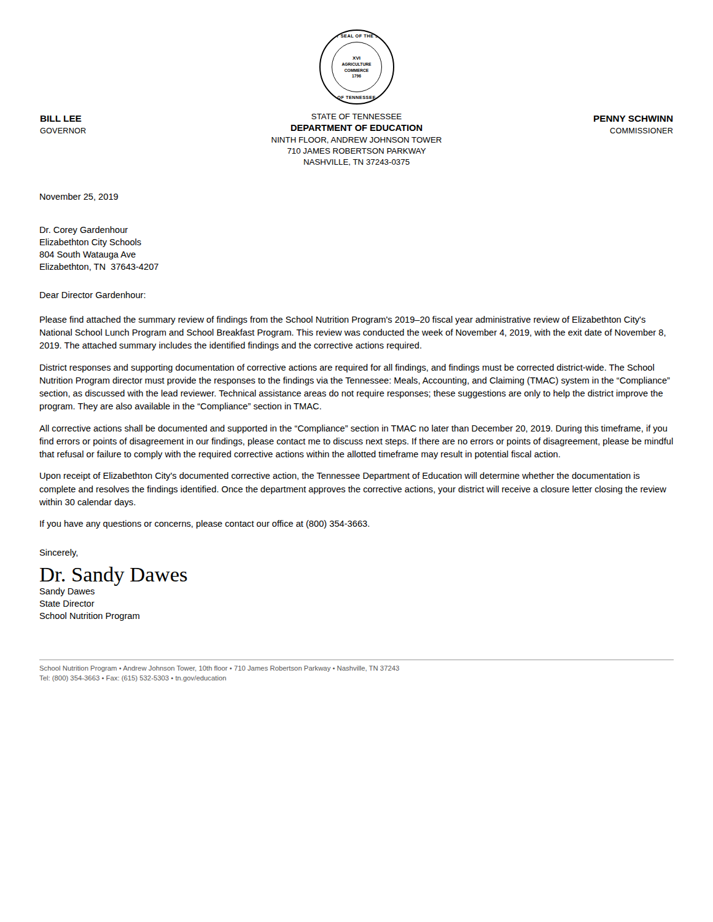GREAT SEAL OF THE STATE
XVI
AGRICULTURE
COMMERCE
1796
OF TENNESSEE
| BILL LEE GOVERNOR | STATE OF TENNESSEE DEPARTMENT OF EDUCATION NINTH FLOOR, ANDREW JOHNSON TOWER 710 JAMES ROBERTSON PARKWAY NASHVILLE, TN 37243-0375 | PENNY SCHWINN COMMISSIONER |
November 25, 2019
Dr. Corey Gardenhour
Elizabethton City Schools
804 South Watauga Ave
Elizabethton, TN 37643-4207
Dear Director Gardenhour:
Please find attached the summary review of findings from the School Nutrition Program's 2019–20 fiscal year administrative review of Elizabethton City's National School Lunch Program and School Breakfast Program. This review was conducted the week of November 4, 2019, with the exit date of November 8, 2019. The attached summary includes the identified findings and the corrective actions required.
District responses and supporting documentation of corrective actions are required for all findings, and findings must be corrected district-wide. The School Nutrition Program director must provide the responses to the findings via the Tennessee: Meals, Accounting, and Claiming (TMAC) system in the “Compliance” section, as discussed with the lead reviewer. Technical assistance areas do not require responses; these suggestions are only to help the district improve the program. They are also available in the “Compliance” section in TMAC.
All corrective actions shall be documented and supported in the “Compliance” section in TMAC no later than December 20, 2019. During this timeframe, if you find errors or points of disagreement in our findings, please contact me to discuss next steps. If there are no errors or points of disagreement, please be mindful that refusal or failure to comply with the required corrective actions within the allotted timeframe may result in potential fiscal action.
Upon receipt of Elizabethton City's documented corrective action, the Tennessee Department of Education will determine whether the documentation is complete and resolves the findings identified. Once the department approves the corrective actions, your district will receive a closure letter closing the review within 30 calendar days.
If you have any questions or concerns, please contact our office at (800) 354-3663.
Sincerely,
Dr. Sandy Dawes
Sandy Dawes
State Director
School Nutrition Program
School Nutrition Program • Andrew Johnson Tower, 10th floor • 710 James Robertson Parkway • Nashville, TN 37243
Tel: (800) 354-3663 • Fax: (615) 532-5303 • tn.gov/education